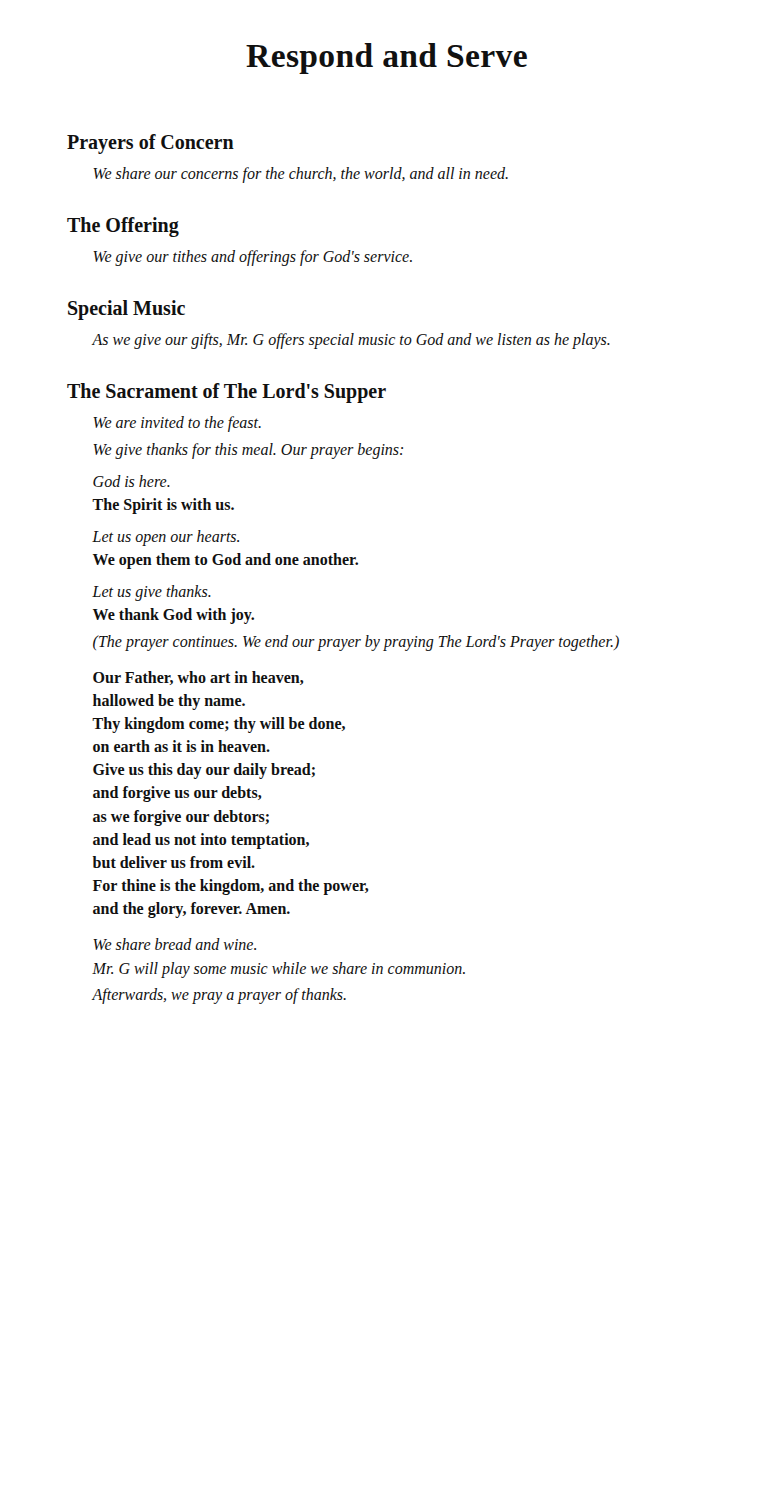Respond and Serve
Prayers of Concern
We share our concerns for the church, the world, and all in need.
The Offering
We give our tithes and offerings for God's service.
Special Music
As we give our gifts, Mr. G offers special music to God and we listen as he plays.
The Sacrament of The Lord's Supper
We are invited to the feast.
We give thanks for this meal. Our prayer begins:
God is here.
The Spirit is with us.
Let us open our hearts.
We open them to God and one another.
Let us give thanks.
We thank God with joy.
(The prayer continues. We end our prayer by praying The Lord's Prayer together.)
Our Father, who art in heaven,
hallowed be thy name.
Thy kingdom come; thy will be done,
on earth as it is in heaven.
Give us this day our daily bread;
and forgive us our debts,
as we forgive our debtors;
and lead us not into temptation,
but deliver us from evil.
For thine is the kingdom, and the power,
and the glory, forever. Amen.
We share bread and wine.
Mr. G will play some music while we share in communion.
Afterwards, we pray a prayer of thanks.